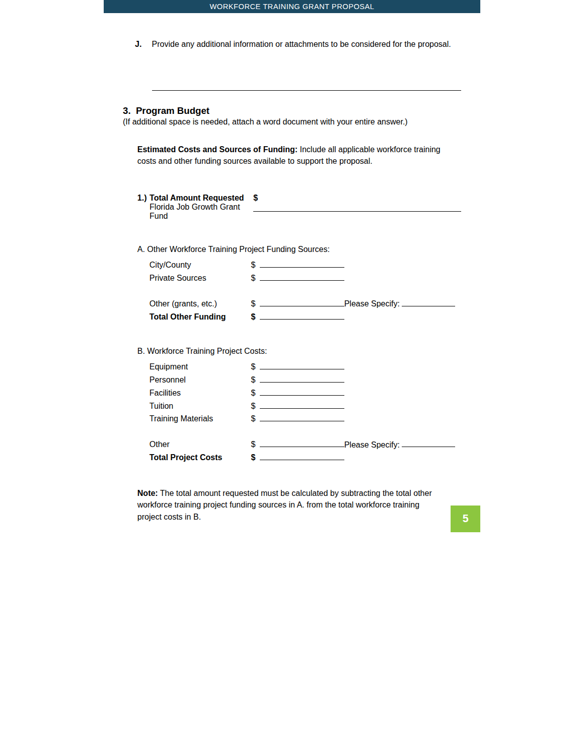WORKFORCE TRAINING GRANT PROPOSAL
J.
Provide any additional information or attachments to be considered for the proposal.
3. Program Budget
(If additional space is needed, attach a word document with your entire answer.)
Estimated Costs and Sources of Funding: Include all applicable workforce training costs and other funding sources available to support the proposal.
1.)
Total Amount Requested
Florida Job Growth Grant Fund
$
A. Other Workforce Training Project Funding Sources:
| City/County | $ | | |
| Private Sources | $ | | |
| Other (grants, etc.) | $ | | Please Specify: |
| Total Other Funding | $ | | |
B. Workforce Training Project Costs:
| Equipment | $ | | |
| Personnel | $ | | |
| Facilities | $ | | |
| Tuition | $ | | |
| Training Materials | $ | | |
| Other | $ | | Please Specify: |
| Total Project Costs | $ | | |
Note: The total amount requested must be calculated by subtracting the total other workforce training project funding sources in A. from the total workforce training project costs in B.
5